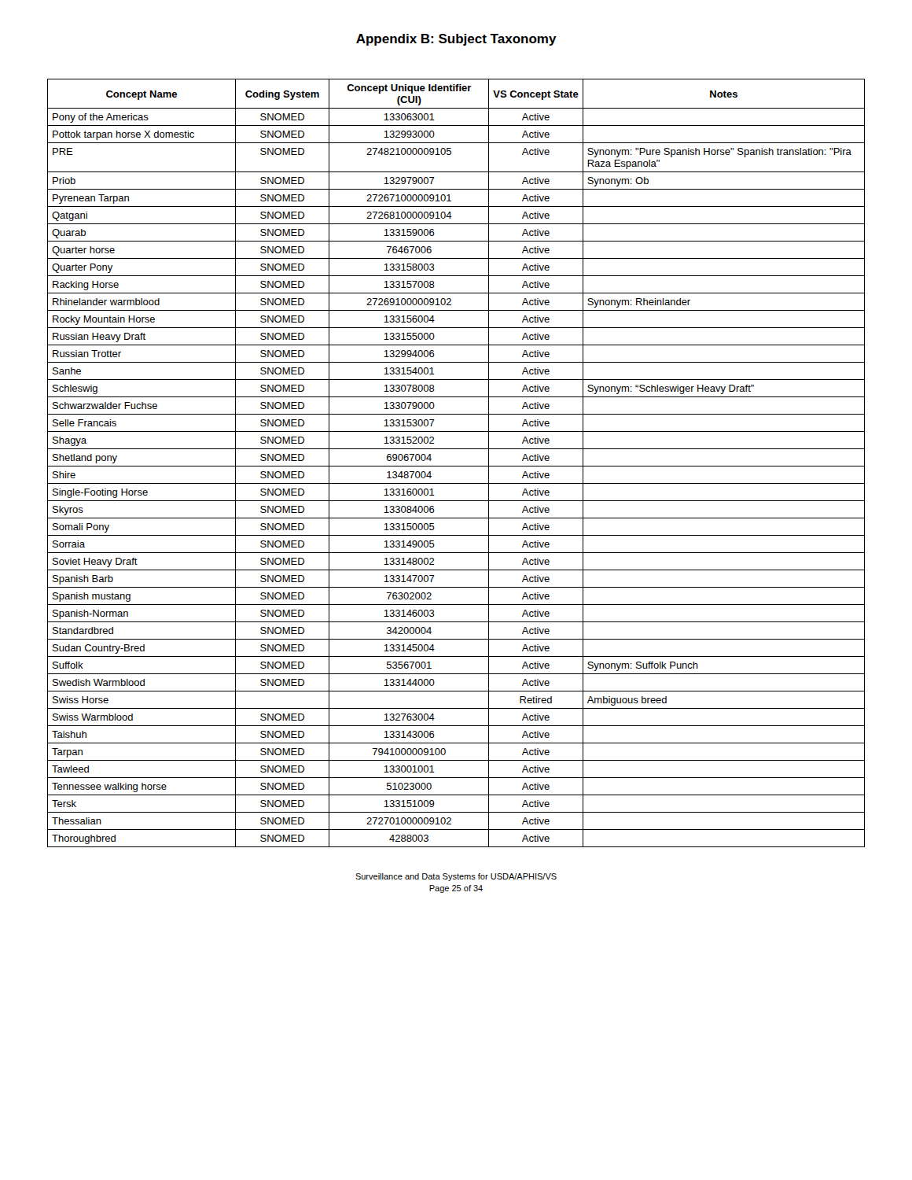Appendix B: Subject Taxonomy
| Concept Name | Coding System | Concept Unique Identifier (CUI) | VS Concept State | Notes |
| --- | --- | --- | --- | --- |
| Pony of the Americas | SNOMED | 133063001 | Active | |
| Pottok tarpan horse X domestic | SNOMED | 132993000 | Active | |
| PRE | SNOMED | 274821000009105 | Active | Synonym: "Pure Spanish Horse" Spanish translation: "Pira Raza Espanola" |
| Priob | SNOMED | 132979007 | Active | Synonym: Ob |
| Pyrenean Tarpan | SNOMED | 272671000009101 | Active | |
| Qatgani | SNOMED | 272681000009104 | Active | |
| Quarab | SNOMED | 133159006 | Active | |
| Quarter horse | SNOMED | 76467006 | Active | |
| Quarter Pony | SNOMED | 133158003 | Active | |
| Racking Horse | SNOMED | 133157008 | Active | |
| Rhinelander warmblood | SNOMED | 272691000009102 | Active | Synonym: Rheinlander |
| Rocky Mountain Horse | SNOMED | 133156004 | Active | |
| Russian Heavy Draft | SNOMED | 133155000 | Active | |
| Russian Trotter | SNOMED | 132994006 | Active | |
| Sanhe | SNOMED | 133154001 | Active | |
| Schleswig | SNOMED | 133078008 | Active | Synonym: “Schleswiger Heavy Draft” |
| Schwarzwalder Fuchse | SNOMED | 133079000 | Active | |
| Selle Francais | SNOMED | 133153007 | Active | |
| Shagya | SNOMED | 133152002 | Active | |
| Shetland pony | SNOMED | 69067004 | Active | |
| Shire | SNOMED | 13487004 | Active | |
| Single-Footing Horse | SNOMED | 133160001 | Active | |
| Skyros | SNOMED | 133084006 | Active | |
| Somali Pony | SNOMED | 133150005 | Active | |
| Sorraia | SNOMED | 133149005 | Active | |
| Soviet Heavy Draft | SNOMED | 133148002 | Active | |
| Spanish Barb | SNOMED | 133147007 | Active | |
| Spanish mustang | SNOMED | 76302002 | Active | |
| Spanish-Norman | SNOMED | 133146003 | Active | |
| Standardbred | SNOMED | 34200004 | Active | |
| Sudan Country-Bred | SNOMED | 133145004 | Active | |
| Suffolk | SNOMED | 53567001 | Active | Synonym: Suffolk Punch |
| Swedish Warmblood | SNOMED | 133144000 | Active | |
| Swiss Horse | | | Retired | Ambiguous breed |
| Swiss Warmblood | SNOMED | 132763004 | Active | |
| Taishuh | SNOMED | 133143006 | Active | |
| Tarpan | SNOMED | 7941000009100 | Active | |
| Tawleed | SNOMED | 133001001 | Active | |
| Tennessee walking horse | SNOMED | 51023000 | Active | |
| Tersk | SNOMED | 133151009 | Active | |
| Thessalian | SNOMED | 272701000009102 | Active | |
| Thoroughbred | SNOMED | 4288003 | Active | |
Surveillance and Data Systems for USDA/APHIS/VS
Page 25 of 34